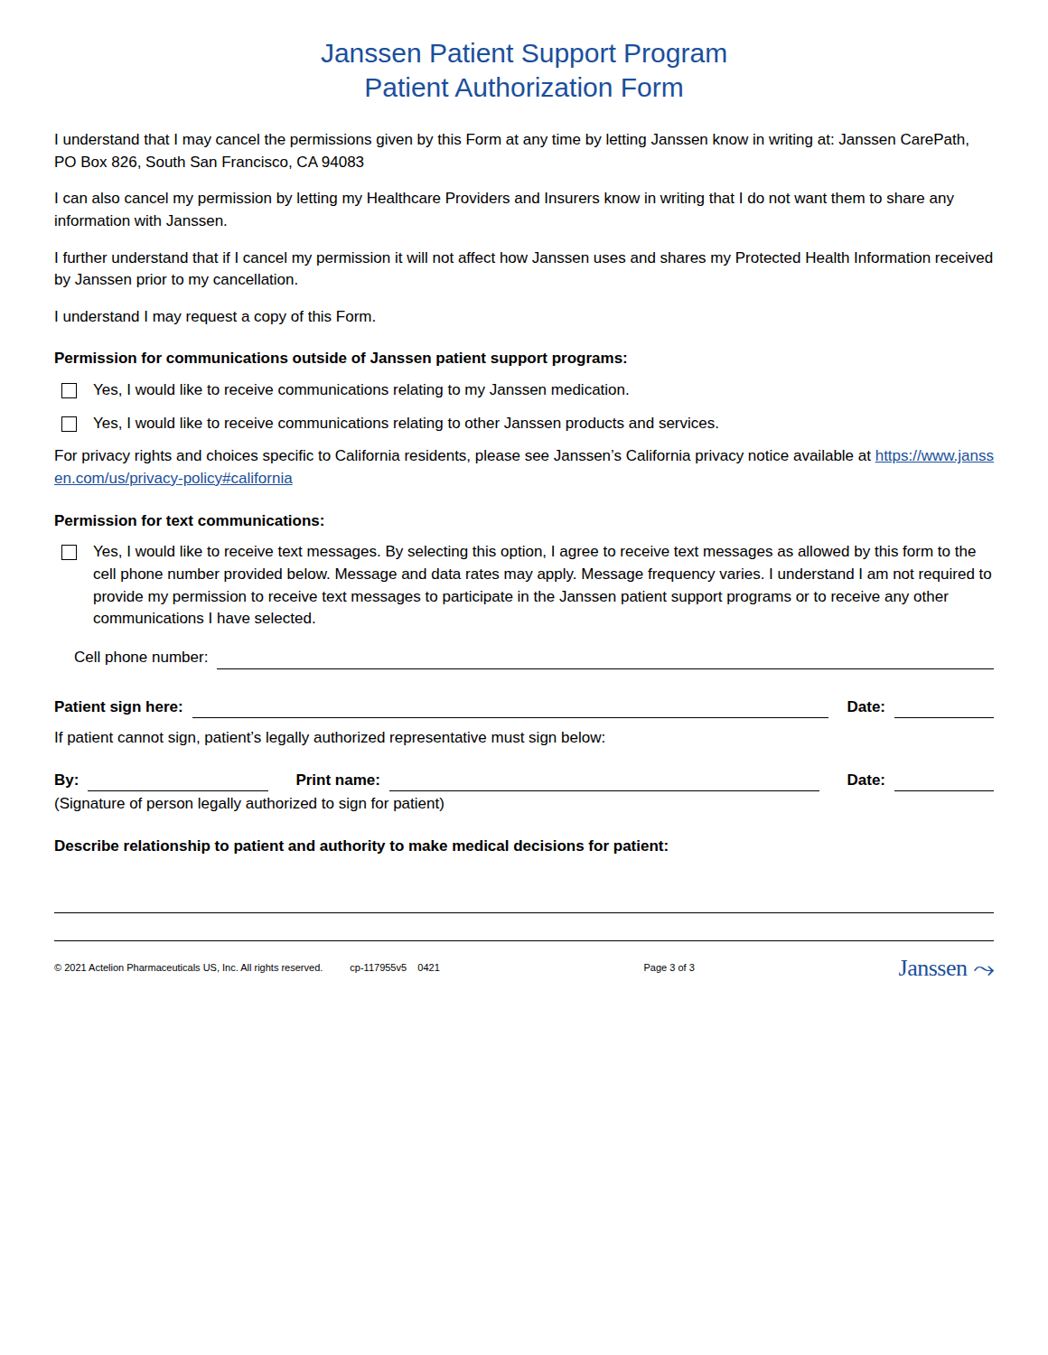Janssen Patient Support Program
Patient Authorization Form
I understand that I may cancel the permissions given by this Form at any time by letting Janssen know in writing at: Janssen CarePath, PO Box 826, South San Francisco, CA 94083
I can also cancel my permission by letting my Healthcare Providers and Insurers know in writing that I do not want them to share any information with Janssen.
I further understand that if I cancel my permission it will not affect how Janssen uses and shares my Protected Health Information received by Janssen prior to my cancellation.
I understand I may request a copy of this Form.
Permission for communications outside of Janssen patient support programs:
Yes, I would like to receive communications relating to my Janssen medication.
Yes, I would like to receive communications relating to other Janssen products and services.
For privacy rights and choices specific to California residents, please see Janssen’s California privacy notice available at https://www.janssen.com/us/privacy-policy#california
Permission for text communications:
Yes, I would like to receive text messages. By selecting this option, I agree to receive text messages as allowed by this form to the cell phone number provided below. Message and data rates may apply. Message frequency varies. I understand I am not required to provide my permission to receive text messages to participate in the Janssen patient support programs or to receive any other communications I have selected.
Cell phone number:
Patient sign here: Date:
If patient cannot sign, patient’s legally authorized representative must sign below:
By: Print name: Date:
(Signature of person legally authorized to sign for patient)
Describe relationship to patient and authority to make medical decisions for patient:
© 2021 Actelion Pharmaceuticals US, Inc. All rights reserved. cp-117955v5 0421 Page 3 of 3 Janssen ⤳